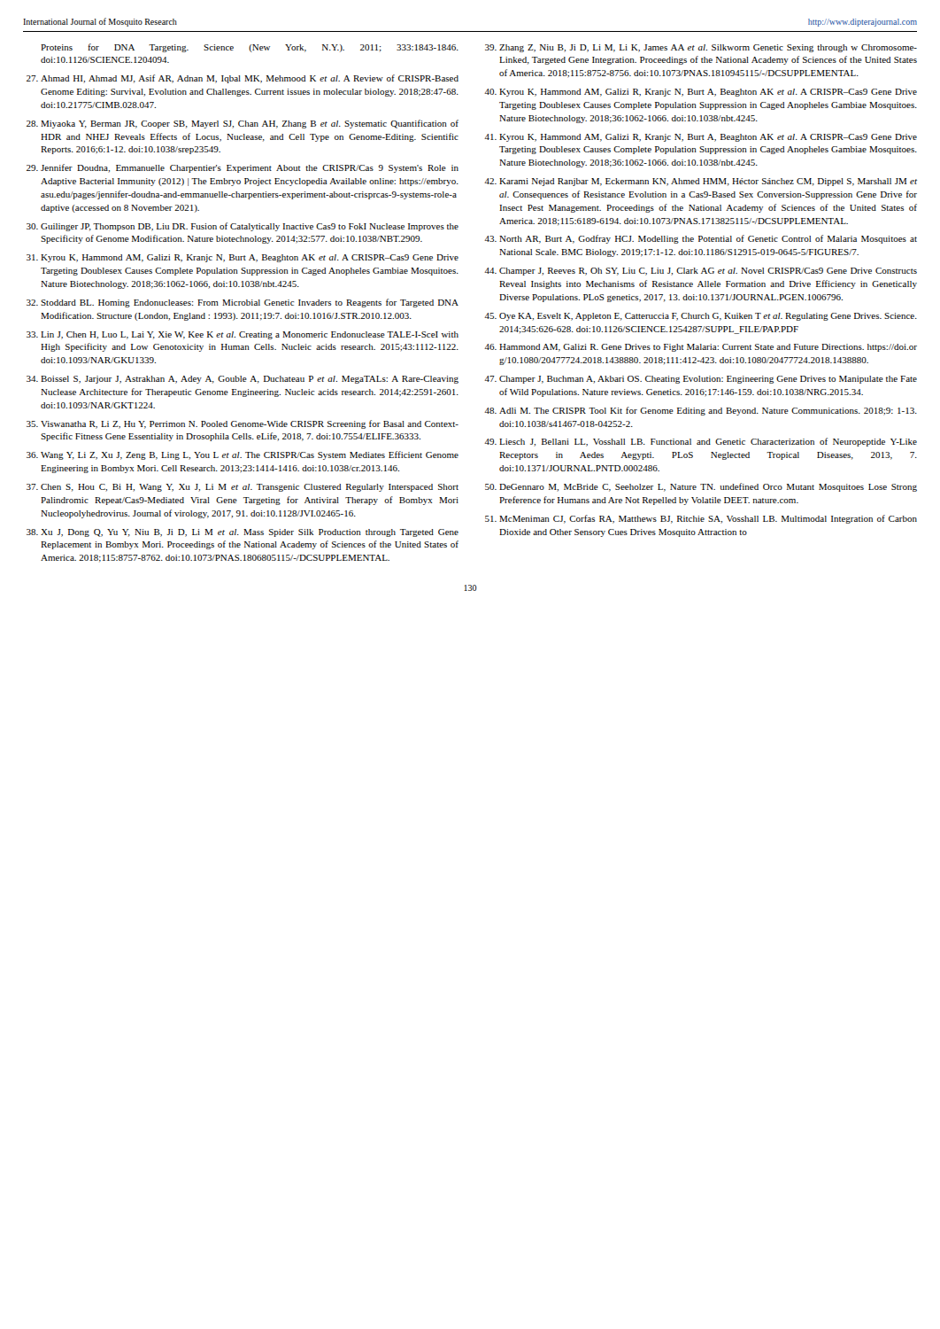International Journal of Mosquito Research http://www.dipterajournal.com
Proteins for DNA Targeting. Science (New York, N.Y.). 2011; 333:1843-1846. doi:10.1126/SCIENCE.1204094.
Ahmad HI, Ahmad MJ, Asif AR, Adnan M, Iqbal MK, Mehmood K et al. A Review of CRISPR-Based Genome Editing: Survival, Evolution and Challenges. Current issues in molecular biology. 2018;28:47-68. doi:10.21775/CIMB.028.047.
Miyaoka Y, Berman JR, Cooper SB, Mayerl SJ, Chan AH, Zhang B et al. Systematic Quantification of HDR and NHEJ Reveals Effects of Locus, Nuclease, and Cell Type on Genome-Editing. Scientific Reports. 2016;6:1-12. doi:10.1038/srep23549.
Jennifer Doudna, Emmanuelle Charpentier's Experiment About the CRISPR/Cas 9 System's Role in Adaptive Bacterial Immunity (2012) | The Embryo Project Encyclopedia Available online: https://embryo.asu.edu/pages/jennifer-doudna-and-emmanuelle-charpentiers-experiment-about-crisprcas-9-systems-role-adaptive (accessed on 8 November 2021).
Guilinger JP, Thompson DB, Liu DR. Fusion of Catalytically Inactive Cas9 to FokI Nuclease Improves the Specificity of Genome Modification. Nature biotechnology. 2014;32:577. doi:10.1038/NBT.2909.
Kyrou K, Hammond AM, Galizi R, Kranjc N, Burt A, Beaghton AK et al. A CRISPR–Cas9 Gene Drive Targeting Doublesex Causes Complete Population Suppression in Caged Anopheles Gambiae Mosquitoes. Nature Biotechnology. 2018;36:1062-1066, doi:10.1038/nbt.4245.
Stoddard BL. Homing Endonucleases: From Microbial Genetic Invaders to Reagents for Targeted DNA Modification. Structure (London, England : 1993). 2011;19:7. doi:10.1016/J.STR.2010.12.003.
Lin J, Chen H, Luo L, Lai Y, Xie W, Kee K et al. Creating a Monomeric Endonuclease TALE-I-SceI with High Specificity and Low Genotoxicity in Human Cells. Nucleic acids research. 2015;43:1112-1122. doi:10.1093/NAR/GKU1339.
Boissel S, Jarjour J, Astrakhan A, Adey A, Gouble A, Duchateau P et al. MegaTALs: A Rare-Cleaving Nuclease Architecture for Therapeutic Genome Engineering. Nucleic acids research. 2014;42:2591-2601. doi:10.1093/NAR/GKT1224.
Viswanatha R, Li Z, Hu Y, Perrimon N. Pooled Genome-Wide CRISPR Screening for Basal and Context-Specific Fitness Gene Essentiality in Drosophila Cells. eLife, 2018, 7. doi:10.7554/ELIFE.36333.
Wang Y, Li Z, Xu J, Zeng B, Ling L, You L et al. The CRISPR/Cas System Mediates Efficient Genome Engineering in Bombyx Mori. Cell Research. 2013;23:1414-1416. doi:10.1038/cr.2013.146.
Chen S, Hou C, Bi H, Wang Y, Xu J, Li M et al. Transgenic Clustered Regularly Interspaced Short Palindromic Repeat/Cas9-Mediated Viral Gene Targeting for Antiviral Therapy of Bombyx Mori Nucleopolyhedrovirus. Journal of virology, 2017, 91. doi:10.1128/JVI.02465-16.
Xu J, Dong Q, Yu Y, Niu B, Ji D, Li M et al. Mass Spider Silk Production through Targeted Gene Replacement in Bombyx Mori. Proceedings of the National Academy of Sciences of the United States of America. 2018;115:8757-8762. doi:10.1073/PNAS.1806805115/-/DCSUPPLEMENTAL.
Zhang Z, Niu B, Ji D, Li M, Li K, James AA et al. Silkworm Genetic Sexing through w Chromosome-Linked, Targeted Gene Integration. Proceedings of the National Academy of Sciences of the United States of America. 2018;115:8752-8756. doi:10.1073/PNAS.1810945115/-/DCSUPPLEMENTAL.
Kyrou K, Hammond AM, Galizi R, Kranjc N, Burt A, Beaghton AK et al. A CRISPR–Cas9 Gene Drive Targeting Doublesex Causes Complete Population Suppression in Caged Anopheles Gambiae Mosquitoes. Nature Biotechnology. 2018;36:1062-1066. doi:10.1038/nbt.4245.
Kyrou K, Hammond AM, Galizi R, Kranjc N, Burt A, Beaghton AK et al. A CRISPR–Cas9 Gene Drive Targeting Doublesex Causes Complete Population Suppression in Caged Anopheles Gambiae Mosquitoes. Nature Biotechnology. 2018;36:1062-1066. doi:10.1038/nbt.4245.
Karami Nejad Ranjbar M, Eckermann KN, Ahmed HMM, Héctor Sánchez CM, Dippel S, Marshall JM et al. Consequences of Resistance Evolution in a Cas9-Based Sex Conversion-Suppression Gene Drive for Insect Pest Management. Proceedings of the National Academy of Sciences of the United States of America. 2018;115:6189-6194. doi:10.1073/PNAS.1713825115/-/DCSUPPLEMENTAL.
North AR, Burt A, Godfray HCJ. Modelling the Potential of Genetic Control of Malaria Mosquitoes at National Scale. BMC Biology. 2019;17:1-12. doi:10.1186/S12915-019-0645-5/FIGURES/7.
Champer J, Reeves R, Oh SY, Liu C, Liu J, Clark AG et al. Novel CRISPR/Cas9 Gene Drive Constructs Reveal Insights into Mechanisms of Resistance Allele Formation and Drive Efficiency in Genetically Diverse Populations. PLoS genetics, 2017, 13. doi:10.1371/JOURNAL.PGEN.1006796.
Oye KA, Esvelt K, Appleton E, Catteruccia F, Church G, Kuiken T et al. Regulating Gene Drives. Science. 2014;345:626-628. doi:10.1126/SCIENCE.1254287/SUPPL_FILE/PAP.PDF
Hammond AM, Galizi R. Gene Drives to Fight Malaria: Current State and Future Directions. https://doi.org/10.1080/20477724.2018.1438880. 2018;111:412-423. doi:10.1080/20477724.2018.1438880.
Champer J, Buchman A, Akbari OS. Cheating Evolution: Engineering Gene Drives to Manipulate the Fate of Wild Populations. Nature reviews. Genetics. 2016;17:146-159. doi:10.1038/NRG.2015.34.
Adli M. The CRISPR Tool Kit for Genome Editing and Beyond. Nature Communications. 2018;9: 1-13. doi:10.1038/s41467-018-04252-2.
Liesch J, Bellani LL, Vosshall LB. Functional and Genetic Characterization of Neuropeptide Y-Like Receptors in Aedes Aegypti. PLoS Neglected Tropical Diseases, 2013, 7. doi:10.1371/JOURNAL.PNTD.0002486.
DeGennaro M, McBride C, Seeholzer L, Nature TN. undefined Orco Mutant Mosquitoes Lose Strong Preference for Humans and Are Not Repelled by Volatile DEET. nature.com.
McMeniman CJ, Corfas RA, Matthews BJ, Ritchie SA, Vosshall LB. Multimodal Integration of Carbon Dioxide and Other Sensory Cues Drives Mosquito Attraction to
130